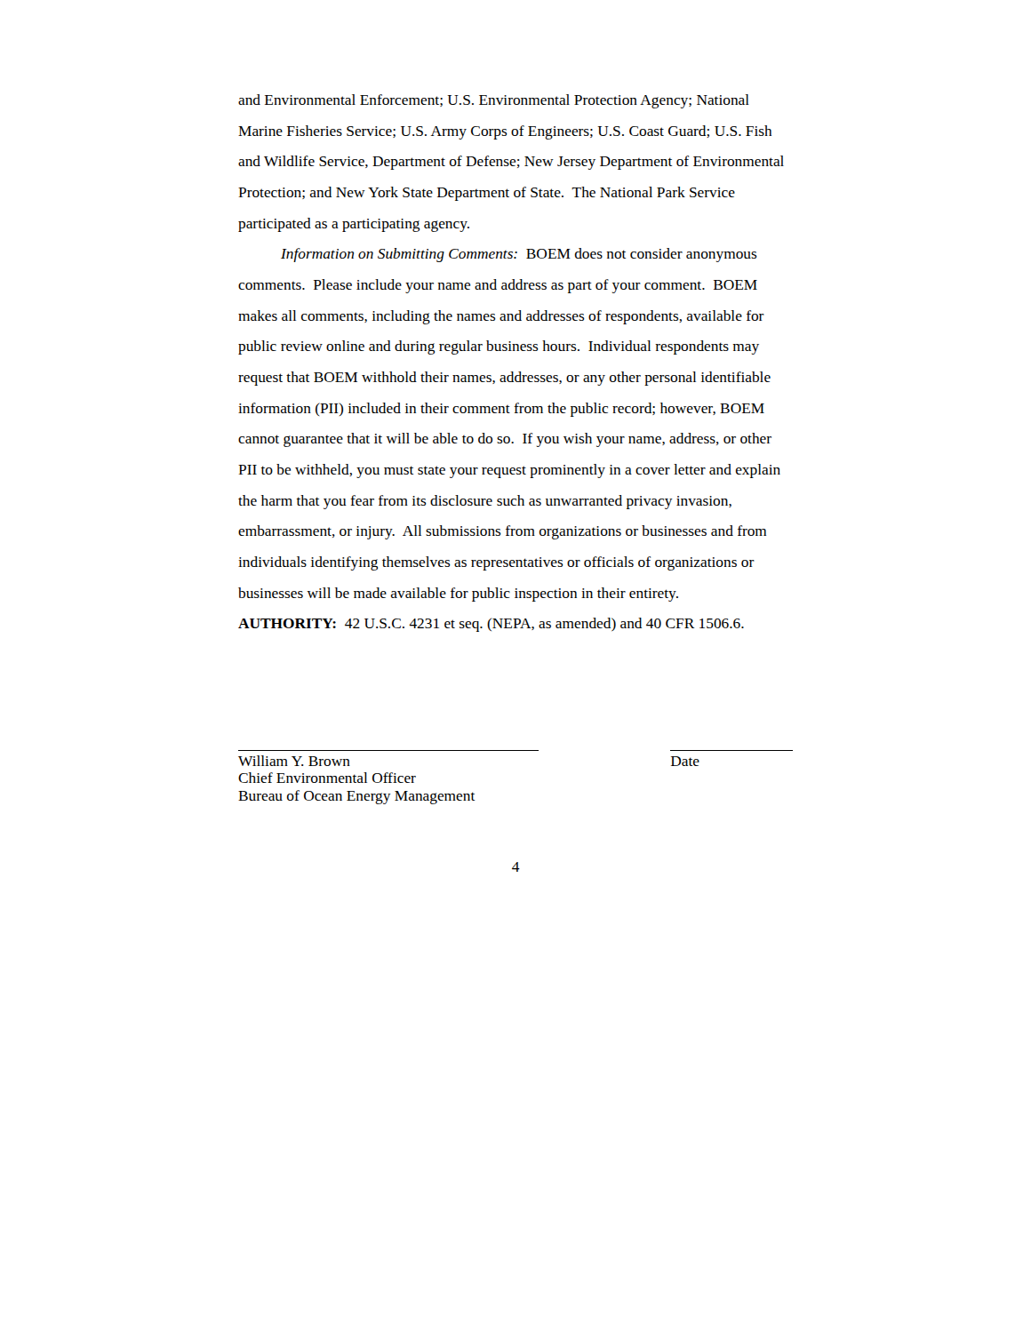and Environmental Enforcement; U.S. Environmental Protection Agency; National Marine Fisheries Service; U.S. Army Corps of Engineers; U.S. Coast Guard; U.S. Fish and Wildlife Service, Department of Defense; New Jersey Department of Environmental Protection; and New York State Department of State. The National Park Service participated as a participating agency.
Information on Submitting Comments: BOEM does not consider anonymous comments. Please include your name and address as part of your comment. BOEM makes all comments, including the names and addresses of respondents, available for public review online and during regular business hours. Individual respondents may request that BOEM withhold their names, addresses, or any other personal identifiable information (PII) included in their comment from the public record; however, BOEM cannot guarantee that it will be able to do so. If you wish your name, address, or other PII to be withheld, you must state your request prominently in a cover letter and explain the harm that you fear from its disclosure such as unwarranted privacy invasion, embarrassment, or injury. All submissions from organizations or businesses and from individuals identifying themselves as representatives or officials of organizations or businesses will be made available for public inspection in their entirety.
AUTHORITY: 42 U.S.C. 4231 et seq. (NEPA, as amended) and 40 CFR 1506.6.
William Y. Brown
Date
Chief Environmental Officer
Bureau of Ocean Energy Management
4